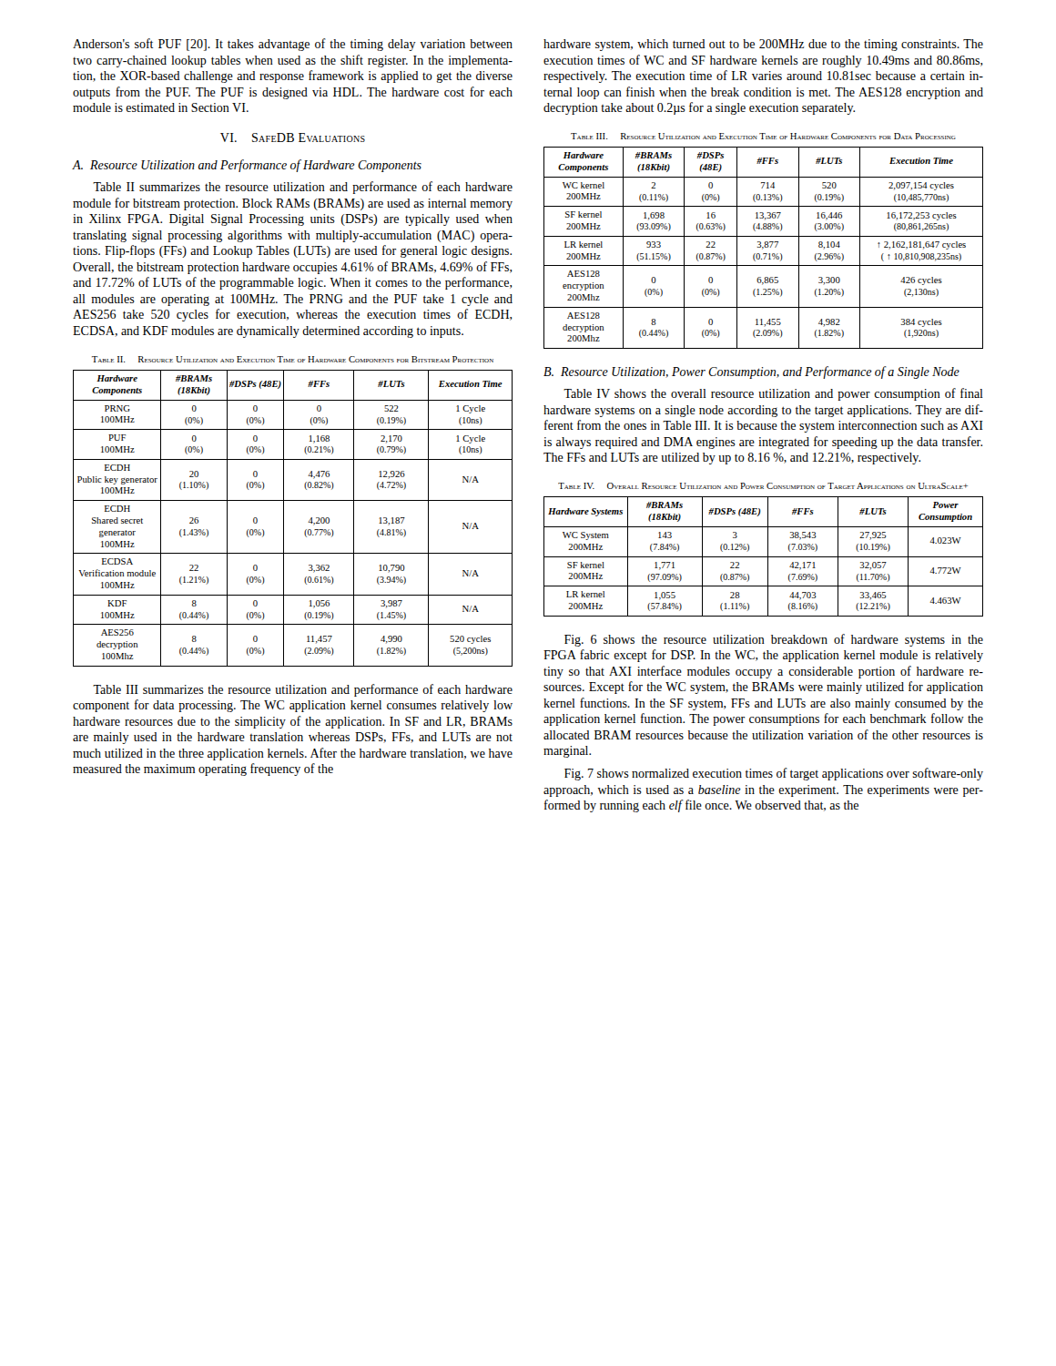Anderson's soft PUF [20]. It takes advantage of the timing delay variation between two carry-chained lookup tables when used as the shift register. In the implementation, the XOR-based challenge and response framework is applied to get the diverse outputs from the PUF. The PUF is designed via HDL. The hardware cost for each module is estimated in Section VI.
VI. SafeDB Evaluations
A. Resource Utilization and Performance of Hardware Components
Table II summarizes the resource utilization and performance of each hardware module for bitstream protection. Block RAMs (BRAMs) are used as internal memory in Xilinx FPGA. Digital Signal Processing units (DSPs) are typically used when translating signal processing algorithms with multiply-accumulation (MAC) operations. Flip-flops (FFs) and Lookup Tables (LUTs) are used for general logic designs. Overall, the bitstream protection hardware occupies 4.61% of BRAMs, 4.69% of FFs, and 17.72% of LUTs of the programmable logic. When it comes to the performance, all modules are operating at 100MHz. The PRNG and the PUF take 1 cycle and AES256 take 520 cycles for execution, whereas the execution times of ECDH, ECDSA, and KDF modules are dynamically determined according to inputs.
Table II. Resource Utilization and Execution Time of Hardware Components for Bitstream Protection
| Hardware Components | #BRAMs (18Kbit) | #DSPs (48E) | #FFs | #LUTs | Execution Time |
| --- | --- | --- | --- | --- | --- |
| PRNG 100MHz | 0 (0%) | 0 (0%) | 0 (0%) | 522 (0.19%) | 1 Cycle (10ns) |
| PUF 100MHz | 0 (0%) | 0 (0%) | 1,168 (0.21%) | 2,170 (0.79%) | 1 Cycle (10ns) |
| ECDH Public key generator 100MHz | 20 (1.10%) | 0 (0%) | 4,476 (0.82%) | 12,926 (4.72%) | N/A |
| ECDH Shared secret generator 100MHz | 26 (1.43%) | 0 (0%) | 4,200 (0.77%) | 13,187 (4.81%) | N/A |
| ECDSA Verification module 100MHz | 22 (1.21%) | 0 (0%) | 3,362 (0.61%) | 10,790 (3.94%) | N/A |
| KDF 100MHz | 8 (0.44%) | 0 (0%) | 1,056 (0.19%) | 3,987 (1.45%) | N/A |
| AES256 decryption 100Mhz | 8 (0.44%) | 0 (0%) | 11,457 (2.09%) | 4,990 (1.82%) | 520 cycles (5,200ns) |
Table III summarizes the resource utilization and performance of each hardware component for data processing. The WC application kernel consumes relatively low hardware resources due to the simplicity of the application. In SF and LR, BRAMs are mainly used in the hardware translation whereas DSPs, FFs, and LUTs are not much utilized in the three application kernels. After the hardware translation, we have measured the maximum operating frequency of the
hardware system, which turned out to be 200MHz due to the timing constraints. The execution times of WC and SF hardware kernels are roughly 10.49ms and 80.86ms, respectively. The execution time of LR varies around 10.81sec because a certain internal loop can finish when the break condition is met. The AES128 encryption and decryption take about 0.2µs for a single execution separately.
Table III. Resource Utilization and Execution Time of Hardware Components for Data Processing
| Hardware Components | #BRAMs (18Kbit) | #DSPs (48E) | #FFs | #LUTs | Execution Time |
| --- | --- | --- | --- | --- | --- |
| WC kernel 200MHz | 2 (0.11%) | 0 (0%) | 714 (0.13%) | 520 (0.19%) | 2,097,154 cycles (10,485,770ns) |
| SF kernel 200MHz | 1,698 (93.09%) | 16 (0.63%) | 13,367 (4.88%) | 16,446 (3.00%) | 16,172,253 cycles (80,861,265ns) |
| LR kernel 200MHz | 933 (51.15%) | 22 (0.87%) | 3,877 (0.71%) | 8,104 (2.96%) | ↑ 2,162,181,647 cycles ( ↑ 10,810,908,235ns) |
| AES128 encryption 200Mhz | 0 (0%) | 0 (0%) | 6,865 (1.25%) | 3,300 (1.20%) | 426 cycles (2,130ns) |
| AES128 decryption 200Mhz | 8 (0.44%) | 0 (0%) | 11,455 (2.09%) | 4,982 (1.82%) | 384 cycles (1,920ns) |
B. Resource Utilization, Power Consumption, and Performance of a Single Node
Table IV shows the overall resource utilization and power consumption of final hardware systems on a single node according to the target applications. They are different from the ones in Table III. It is because the system interconnection such as AXI is always required and DMA engines are integrated for speeding up the data transfer. The FFs and LUTs are utilized by up to 8.16 %, and 12.21%, respectively.
Table IV. Overall Resource Utilization and Power Consumption of Target Applications on UltraScale+
| Hardware Systems | #BRAMs (18Kbit) | #DSPs (48E) | #FFs | #LUTs | Power Consumption |
| --- | --- | --- | --- | --- | --- |
| WC System 200MHz | 143 (7.84%) | 3 (0.12%) | 38,543 (7.03%) | 27,925 (10.19%) | 4.023W |
| SF kernel 200MHz | 1,771 (97.09%) | 22 (0.87%) | 42,171 (7.69%) | 32,057 (11.70%) | 4.772W |
| LR kernel 200MHz | 1,055 (57.84%) | 28 (1.11%) | 44,703 (8.16%) | 33,465 (12.21%) | 4.463W |
Fig. 6 shows the resource utilization breakdown of hardware systems in the FPGA fabric except for DSP. In the WC, the application kernel module is relatively tiny so that AXI interface modules occupy a considerable portion of hardware resources. Except for the WC system, the BRAMs were mainly utilized for application kernel functions. In the SF system, FFs and LUTs are also mainly consumed by the application kernel function. The power consumptions for each benchmark follow the allocated BRAM resources because the utilization variation of the other resources is marginal.
Fig. 7 shows normalized execution times of target applications over software-only approach, which is used as a baseline in the experiment. The experiments were performed by running each elf file once. We observed that, as the